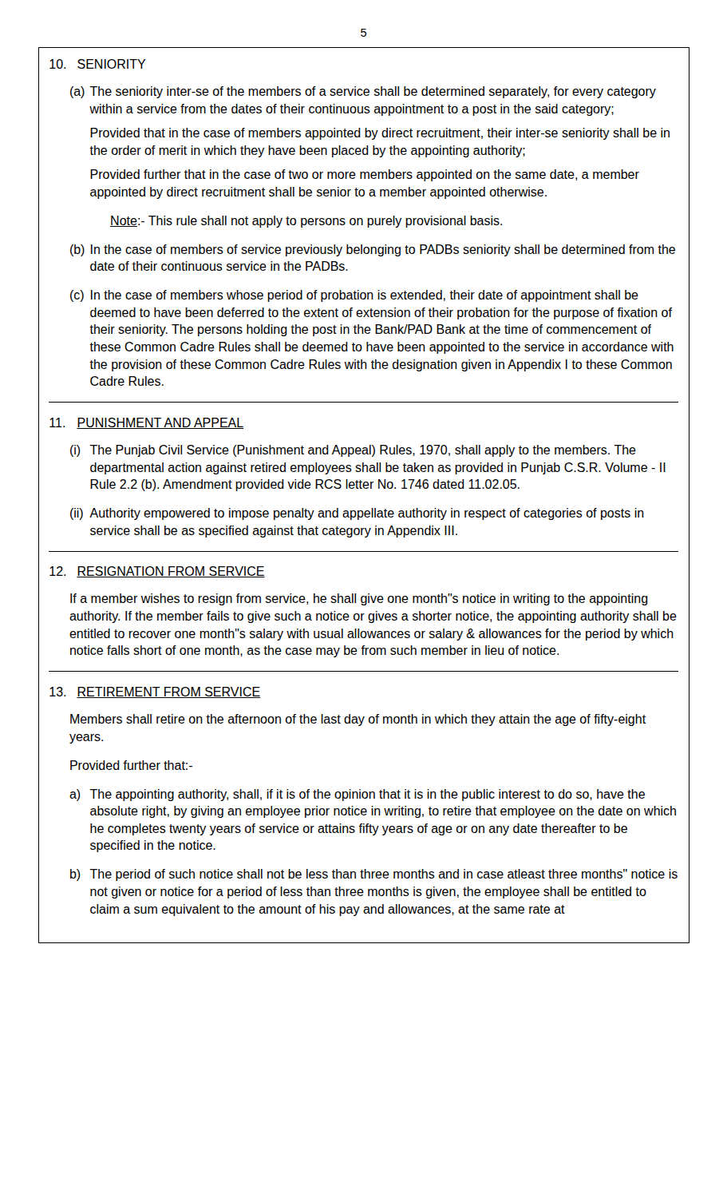5
| 10. SENIORITY (a) The seniority inter-se of the members of a service shall be determined separately, for every category within a service from the dates of their continuous appointment to a post in the said category; Provided that in the case of members appointed by direct recruitment, their inter-se seniority shall be in the order of merit in which they have been placed by the appointing authority; Provided further that in the case of two or more members appointed on the same date, a member appointed by direct recruitment shall be senior to a member appointed otherwise. Note :- This rule shall not apply to persons on purely provisional basis. (b) In the case of members of service previously belonging to PADBs seniority shall be determined from the date of their continuous service in the PADBs. (c) In the case of members whose period of probation is extended, their date of appointment shall be deemed to have been deferred to the extent of extension of their probation for the purpose of fixation of their seniority. The persons holding the post in the Bank/PAD Bank at the time of commencement of these Common Cadre Rules shall be deemed to have been appointed to the service in accordance with the provision of these Common Cadre Rules with the designation given in Appendix I to these Common Cadre Rules. 11. PUNISHMENT AND APPEAL (i) The Punjab Civil Service (Punishment and Appeal) Rules, 1970, shall apply to the members. The departmental action against retired employees shall be taken as provided in Punjab C.S.R. Volume - II Rule 2.2 (b). Amendment provided vide RCS letter No. 1746 dated 11.02.05. (ii) Authority empowered to impose penalty and appellate authority in respect of categories of posts in service shall be as specified against that category in Appendix III. 12. RESIGNATION FROM SERVICE If a member wishes to resign from service, he shall give one month"s notice in writing to the appointing authority. If the member fails to give such a notice or gives a shorter notice, the appointing authority shall be entitled to recover one month"s salary with usual allowances or salary & allowances for the period by which notice falls short of one month, as the case may be from such member in lieu of notice. 13. RETIREMENT FROM SERVICE Members shall retire on the afternoon of the last day of month in which they attain the age of fifty-eight years. Provided further that:- a) The appointing authority, shall, if it is of the opinion that it is in the public interest to do so, have the absolute right, by giving an employee prior notice in writing, to retire that employee on the date on which he completes twenty years of service or attains fifty years of age or on any date thereafter to be specified in the notice. b) The period of such notice shall not be less than three months and in case atleast three months" notice is not given or notice for a period of less than three months is given, the employee shall be entitled to claim a sum equivalent to the amount of his pay and allowances, at the same rate at |